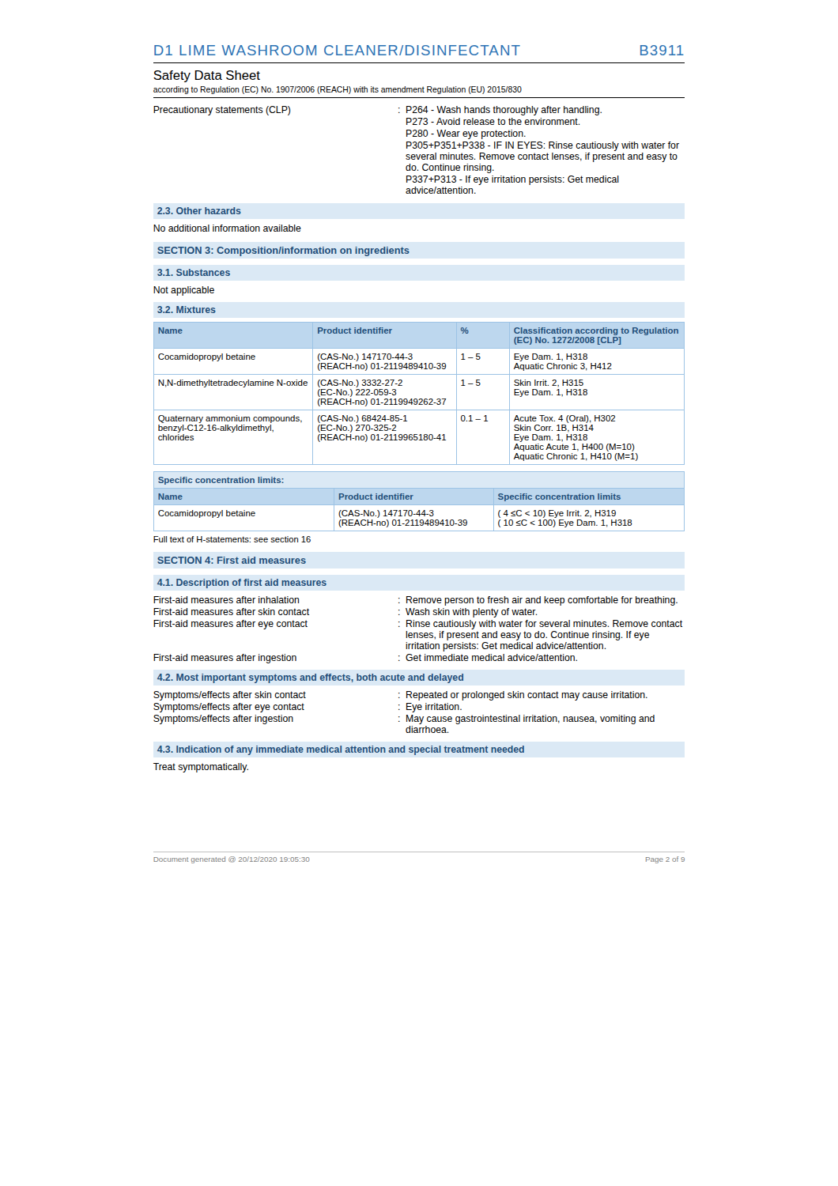D1 LIME WASHROOM CLEANER/DISINFECTANT B3911
Safety Data Sheet
according to Regulation (EC) No. 1907/2006 (REACH) with its amendment Regulation (EU) 2015/830
Precautionary statements (CLP)
:
P264 - Wash hands thoroughly after handling.
P273 - Avoid release to the environment.
P280 - Wear eye protection.
P305+P351+P338 - IF IN EYES: Rinse cautiously with water for several minutes. Remove contact lenses, if present and easy to do. Continue rinsing.
P337+P313 - If eye irritation persists: Get medical advice/attention.
2.3. Other hazards
No additional information available
SECTION 3: Composition/information on ingredients
3.1. Substances
Not applicable
3.2. Mixtures
| Name | Product identifier | % | Classification according to Regulation (EC) No. 1272/2008 [CLP] |
| --- | --- | --- | --- |
| Cocamidopropyl betaine | (CAS-No.) 147170-44-3 (REACH-no) 01-2119489410-39 | 1 – 5 | Eye Dam. 1, H318 Aquatic Chronic 3, H412 |
| N,N-dimethyltetradecylamine N-oxide | (CAS-No.) 3332-27-2 (EC-No.) 222-059-3 (REACH-no) 01-2119949262-37 | 1 – 5 | Skin Irrit. 2, H315 Eye Dam. 1, H318 |
| Quaternary ammonium compounds, benzyl-C12-16-alkyldimethyl, chlorides | (CAS-No.) 68424-85-1 (EC-No.) 270-325-2 (REACH-no) 01-2119965180-41 | 0.1 – 1 | Acute Tox. 4 (Oral), H302 Skin Corr. 1B, H314 Eye Dam. 1, H318 Aquatic Acute 1, H400 (M=10) Aquatic Chronic 1, H410 (M=1) |
| Specific concentration limits: |
| --- |
| Name | Product identifier | Specific concentration limits |
| Cocamidopropyl betaine | (CAS-No.) 147170-44-3 (REACH-no) 01-2119489410-39 | ( 4 ≤C < 10) Eye Irrit. 2, H319 ( 10 ≤C < 100) Eye Dam. 1, H318 |
Full text of H-statements: see section 16
SECTION 4: First aid measures
4.1. Description of first aid measures
First-aid measures after inhalation
:
Remove person to fresh air and keep comfortable for breathing.
First-aid measures after skin contact
:
Wash skin with plenty of water.
First-aid measures after eye contact
:
Rinse cautiously with water for several minutes. Remove contact lenses, if present and easy to do. Continue rinsing. If eye irritation persists: Get medical advice/attention.
First-aid measures after ingestion
:
Get immediate medical advice/attention.
4.2. Most important symptoms and effects, both acute and delayed
Symptoms/effects after skin contact
:
Repeated or prolonged skin contact may cause irritation.
Symptoms/effects after eye contact
:
Eye irritation.
Symptoms/effects after ingestion
:
May cause gastrointestinal irritation, nausea, vomiting and diarrhoea.
4.3. Indication of any immediate medical attention and special treatment needed
Treat symptomatically.
Document generated @ 20/12/2020 19:05:30 Page 2 of 9